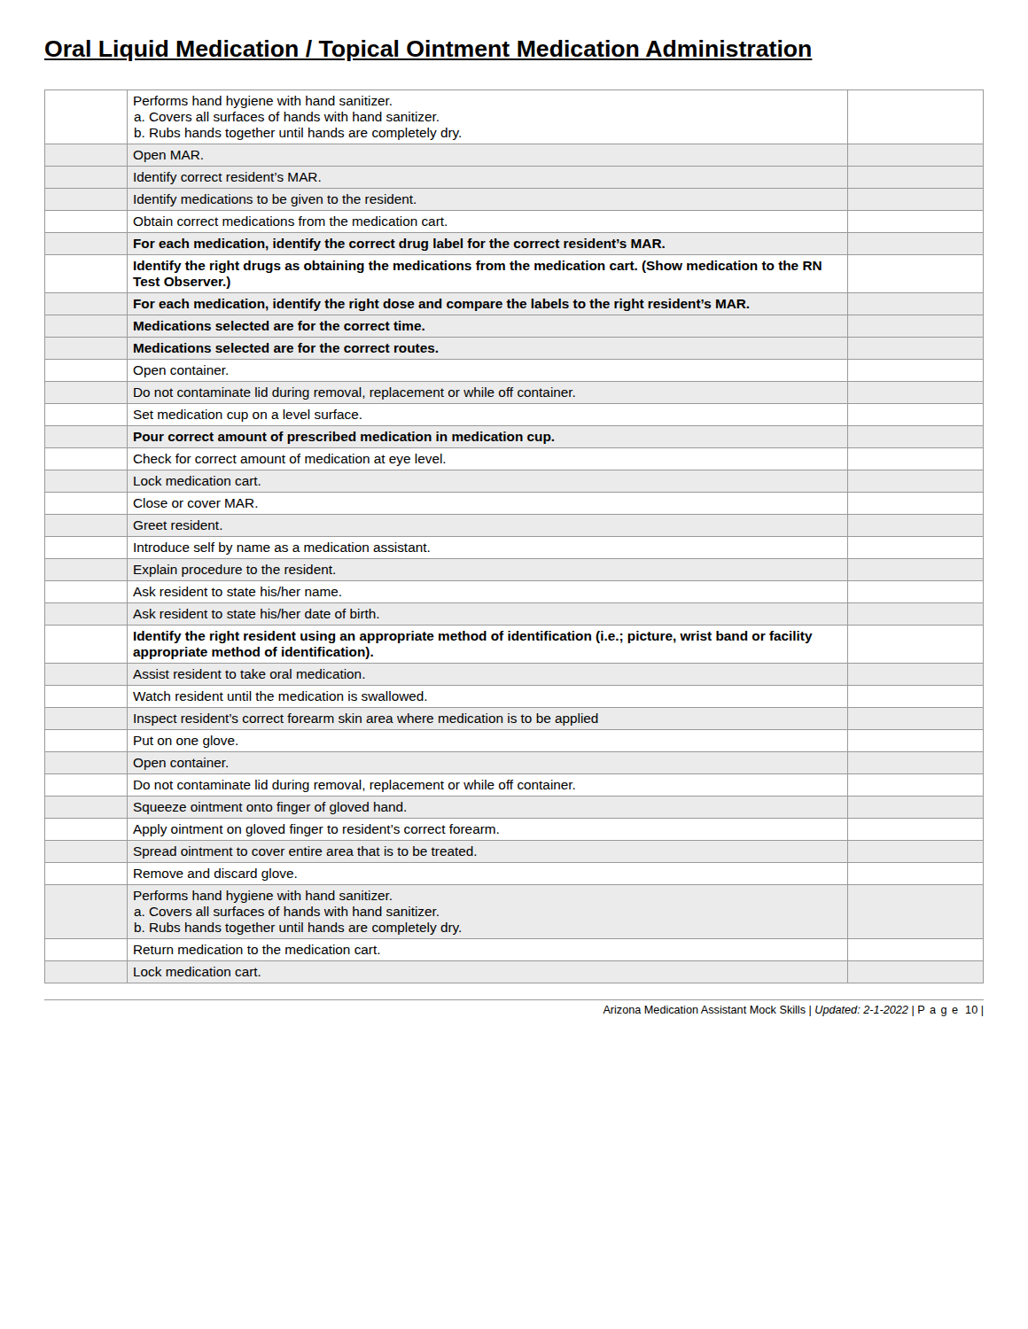Oral Liquid Medication / Topical Ointment Medication Administration
| | Performs hand hygiene with hand sanitizer. Covers all surfaces of hands with hand sanitizer. Rubs hands together until hands are completely dry. | |
| | Open MAR. | |
| | Identify correct resident’s MAR. | |
| | Identify medications to be given to the resident. | |
| | Obtain correct medications from the medication cart. | |
| | For each medication, identify the correct drug label for the correct resident’s MAR. | |
| | Identify the right drugs as obtaining the medications from the medication cart. (Show medication to the RN Test Observer.) | |
| | For each medication, identify the right dose and compare the labels to the right resident’s MAR. | |
| | Medications selected are for the correct time. | |
| | Medications selected are for the correct routes. | |
| | Open container. | |
| | Do not contaminate lid during removal, replacement or while off container. | |
| | Set medication cup on a level surface. | |
| | Pour correct amount of prescribed medication in medication cup. | |
| | Check for correct amount of medication at eye level. | |
| | Lock medication cart. | |
| | Close or cover MAR. | |
| | Greet resident. | |
| | Introduce self by name as a medication assistant. | |
| | Explain procedure to the resident. | |
| | Ask resident to state his/her name. | |
| | Ask resident to state his/her date of birth. | |
| | Identify the right resident using an appropriate method of identification (i.e.; picture, wrist band or facility appropriate method of identification). | |
| | Assist resident to take oral medication. | |
| | Watch resident until the medication is swallowed. | |
| | Inspect resident’s correct forearm skin area where medication is to be applied | |
| | Put on one glove. | |
| | Open container. | |
| | Do not contaminate lid during removal, replacement or while off container. | |
| | Squeeze ointment onto finger of gloved hand. | |
| | Apply ointment on gloved finger to resident’s correct forearm. | |
| | Spread ointment to cover entire area that is to be treated. | |
| | Remove and discard glove. | |
| | Performs hand hygiene with hand sanitizer. Covers all surfaces of hands with hand sanitizer. Rubs hands together until hands are completely dry. | |
| | Return medication to the medication cart. | |
| | Lock medication cart. | |
Arizona Medication Assistant Mock Skills | Updated: 2-1-2022 | P a g e 10 |